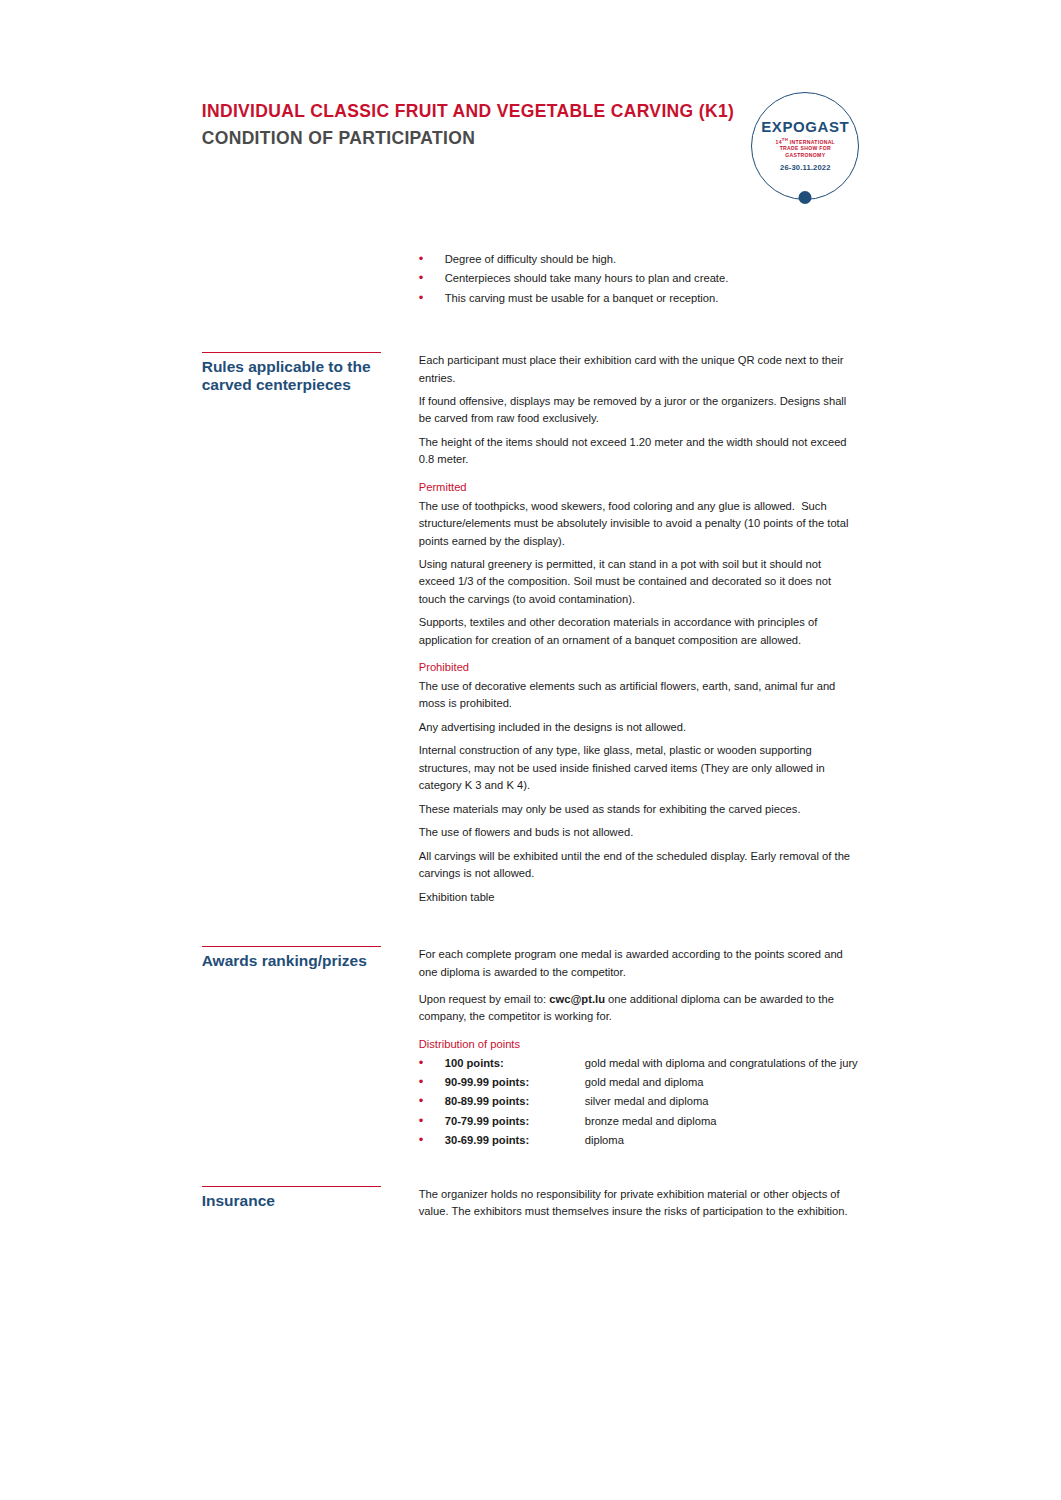Individual classic fruit and vegetable carving (K1)
Condition of participation
EXPOGAST
14th International
Trade Show for
Gastronomy
26-30.11.2022
Degree of difficulty should be high.
Centerpieces should take many hours to plan and create.
This carving must be usable for a banquet or reception.
Rules applicable to the
carved centerpieces
Each participant must place their exhibition card with the unique QR code next to their entries.
If found offensive, displays may be removed by a juror or the organizers. Designs shall be carved from raw food exclusively.
The height of the items should not exceed 1.20 meter and the width should not exceed 0.8 meter.
Permitted
The use of toothpicks, wood skewers, food coloring and any glue is allowed. Such structure/elements must be absolutely invisible to avoid a penalty (10 points of the total points earned by the display).
Using natural greenery is permitted, it can stand in a pot with soil but it should not exceed 1/3 of the composition. Soil must be contained and decorated so it does not touch the carvings (to avoid contamination).
Supports, textiles and other decoration materials in accordance with principles of application for creation of an ornament of a banquet composition are allowed.
Prohibited
The use of decorative elements such as artificial flowers, earth, sand, animal fur and moss is prohibited.
Any advertising included in the designs is not allowed.
Internal construction of any type, like glass, metal, plastic or wooden supporting structures, may not be used inside finished carved items (They are only allowed in category K 3 and K 4).
These materials may only be used as stands for exhibiting the carved pieces.
The use of flowers and buds is not allowed.
All carvings will be exhibited until the end of the scheduled display. Early removal of the carvings is not allowed.
Exhibition table
Awards ranking/prizes
For each complete program one medal is awarded according to the points scored and one diploma is awarded to the competitor.
Upon request by email to: cwc@pt.lu one additional diploma can be awarded to the company, the competitor is working for.
Distribution of points
100 points: gold medal with diploma and congratulations of the jury
90-99.99 points: gold medal and diploma
80-89.99 points: silver medal and diploma
70-79.99 points: bronze medal and diploma
30-69.99 points: diploma
Insurance
The organizer holds no responsibility for private exhibition material or other objects of value. The exhibitors must themselves insure the risks of participation to the exhibition.